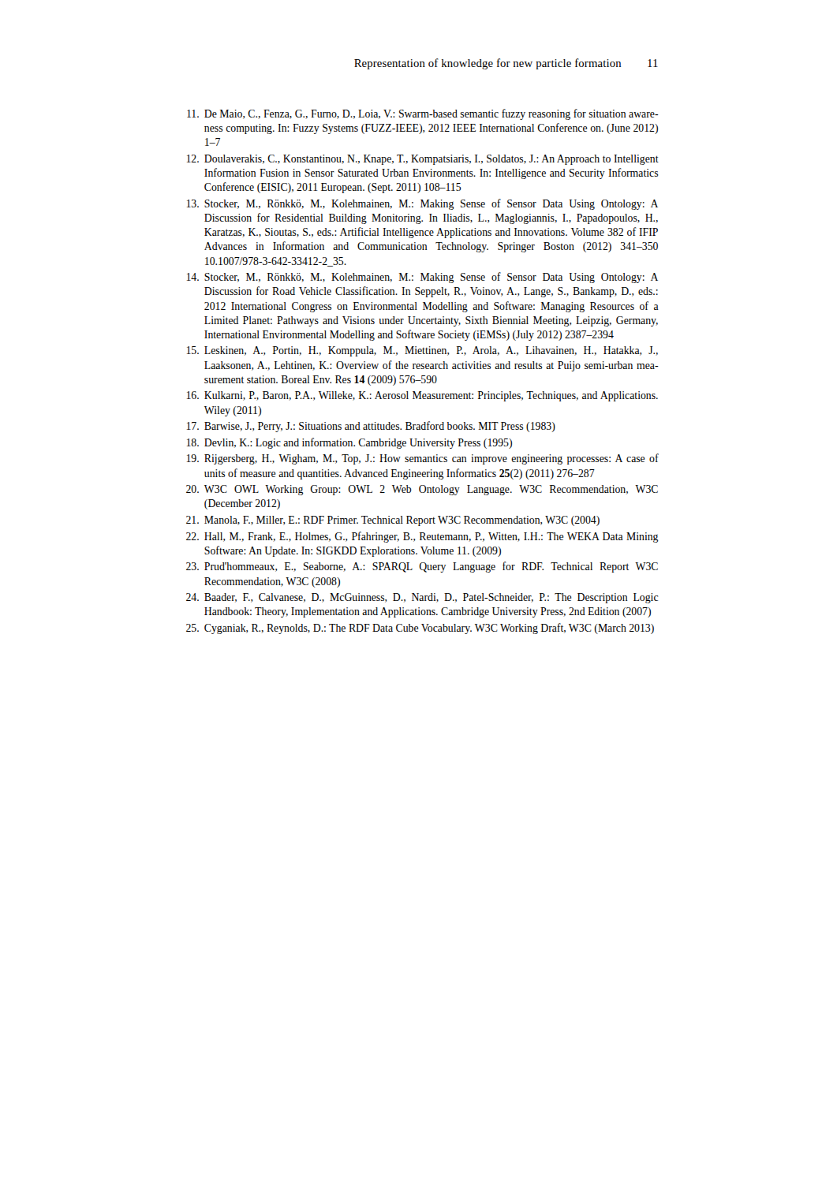Representation of knowledge for new particle formation11
11. De Maio, C., Fenza, G., Furno, D., Loia, V.: Swarm-based semantic fuzzy reasoning for situation awareness computing. In: Fuzzy Systems (FUZZ-IEEE), 2012 IEEE International Conference on. (June 2012) 1–7
12. Doulaverakis, C., Konstantinou, N., Knape, T., Kompatsiaris, I., Soldatos, J.: An Approach to Intelligent Information Fusion in Sensor Saturated Urban Environments. In: Intelligence and Security Informatics Conference (EISIC), 2011 European. (Sept. 2011) 108–115
13. Stocker, M., Rönkkö, M., Kolehmainen, M.: Making Sense of Sensor Data Using Ontology: A Discussion for Residential Building Monitoring. In Iliadis, L., Maglogiannis, I., Papadopoulos, H., Karatzas, K., Sioutas, S., eds.: Artificial Intelligence Applications and Innovations. Volume 382 of IFIP Advances in Information and Communication Technology. Springer Boston (2012) 341–350 10.1007/978-3-642-33412-2_35.
14. Stocker, M., Rönkkö, M., Kolehmainen, M.: Making Sense of Sensor Data Using Ontology: A Discussion for Road Vehicle Classification. In Seppelt, R., Voinov, A., Lange, S., Bankamp, D., eds.: 2012 International Congress on Environmental Modelling and Software: Managing Resources of a Limited Planet: Pathways and Visions under Uncertainty, Sixth Biennial Meeting, Leipzig, Germany, International Environmental Modelling and Software Society (iEMSs) (July 2012) 2387–2394
15. Leskinen, A., Portin, H., Komppula, M., Miettinen, P., Arola, A., Lihavainen, H., Hatakka, J., Laaksonen, A., Lehtinen, K.: Overview of the research activities and results at Puijo semi-urban measurement station. Boreal Env. Res 14 (2009) 576–590
16. Kulkarni, P., Baron, P.A., Willeke, K.: Aerosol Measurement: Principles, Techniques, and Applications. Wiley (2011)
17. Barwise, J., Perry, J.: Situations and attitudes. Bradford books. MIT Press (1983)
18. Devlin, K.: Logic and information. Cambridge University Press (1995)
19. Rijgersberg, H., Wigham, M., Top, J.: How semantics can improve engineering processes: A case of units of measure and quantities. Advanced Engineering Informatics 25(2) (2011) 276–287
20. W3C OWL Working Group: OWL 2 Web Ontology Language. W3C Recommendation, W3C (December 2012)
21. Manola, F., Miller, E.: RDF Primer. Technical Report W3C Recommendation, W3C (2004)
22. Hall, M., Frank, E., Holmes, G., Pfahringer, B., Reutemann, P., Witten, I.H.: The WEKA Data Mining Software: An Update. In: SIGKDD Explorations. Volume 11. (2009)
23. Prud'hommeaux, E., Seaborne, A.: SPARQL Query Language for RDF. Technical Report W3C Recommendation, W3C (2008)
24. Baader, F., Calvanese, D., McGuinness, D., Nardi, D., Patel-Schneider, P.: The Description Logic Handbook: Theory, Implementation and Applications. Cambridge University Press, 2nd Edition (2007)
25. Cyganiak, R., Reynolds, D.: The RDF Data Cube Vocabulary. W3C Working Draft, W3C (March 2013)